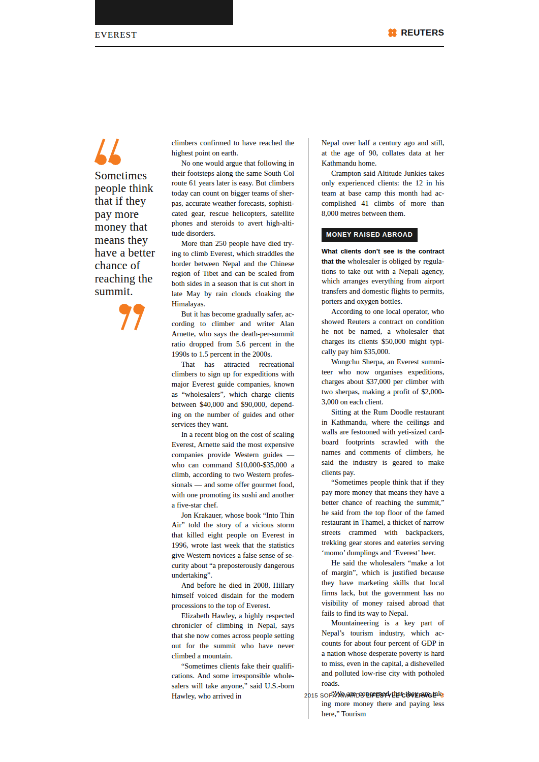EVEREST
REUTERS
Sometimes people think that if they pay more money that means they have a better chance of reaching the summit.
climbers confirmed to have reached the highest point on earth.
No one would argue that following in their footsteps along the same South Col route 61 years later is easy. But climbers today can count on bigger teams of sherpas, accurate weather forecasts, sophisticated gear, rescue helicopters, satellite phones and steroids to avert high-altitude disorders.
More than 250 people have died trying to climb Everest, which straddles the border between Nepal and the Chinese region of Tibet and can be scaled from both sides in a season that is cut short in late May by rain clouds cloaking the Himalayas.
But it has become gradually safer, according to climber and writer Alan Arnette, who says the death-per-summit ratio dropped from 5.6 percent in the 1990s to 1.5 percent in the 2000s.
That has attracted recreational climbers to sign up for expeditions with major Everest guide companies, known as “wholesalers”, which charge clients between $40,000 and $90,000, depending on the number of guides and other services they want.
In a recent blog on the cost of scaling Everest, Arnette said the most expensive companies provide Western guides — who can command $10,000-$35,000 a climb, according to two Western professionals — and some offer gourmet food, with one promoting its sushi and another a five-star chef.
Jon Krakauer, whose book “Into Thin Air” told the story of a vicious storm that killed eight people on Everest in 1996, wrote last week that the statistics give Western novices a false sense of security about “a preposterously dangerous undertaking”.
And before he died in 2008, Hillary himself voiced disdain for the modern processions to the top of Everest.
Elizabeth Hawley, a highly respected chronicler of climbing in Nepal, says that she now comes across people setting out for the summit who have never climbed a mountain.
“Sometimes clients fake their qualifications. And some irresponsible wholesalers will take anyone,” said U.S.-born Hawley, who arrived in
Nepal over half a century ago and still, at the age of 90, collates data at her Kathmandu home.
Crampton said Altitude Junkies takes only experienced clients: the 12 in his team at base camp this month had accomplished 41 climbs of more than 8,000 metres between them.
MONEY RAISED ABROAD
What clients don’t see is the contract that the wholesaler is obliged by regulations to take out with a Nepali agency, which arranges everything from airport transfers and domestic flights to permits, porters and oxygen bottles.
According to one local operator, who showed Reuters a contract on condition he not be named, a wholesaler that charges its clients $50,000 might typically pay him $35,000.
Wongchu Sherpa, an Everest summiteer who now organises expeditions, charges about $37,000 per climber with two sherpas, making a profit of $2,000-3,000 on each client.
Sitting at the Rum Doodle restaurant in Kathmandu, where the ceilings and walls are festooned with yeti-sized cardboard footprints scrawled with the names and comments of climbers, he said the industry is geared to make clients pay.
“Sometimes people think that if they pay more money that means they have a better chance of reaching the summit,” he said from the top floor of the famed restaurant in Thamel, a thicket of narrow streets crammed with backpackers, trekking gear stores and eateries serving ‘momo’ dumplings and ‘Everest’ beer.
He said the wholesalers “make a lot of margin”, which is justified because they have marketing skills that local firms lack, but the government has no visibility of money raised abroad that fails to find its way to Nepal.
Mountaineering is a key part of Nepal’s tourism industry, which accounts for about four percent of GDP in a nation whose desperate poverty is hard to miss, even in the capital, a dishevelled and polluted low-rise city with potholed roads.
“We are concerned that they are taking more money there and paying less here,” Tourism
2015 SOPA AWARDS LIFESTYLE COVERAGE 3